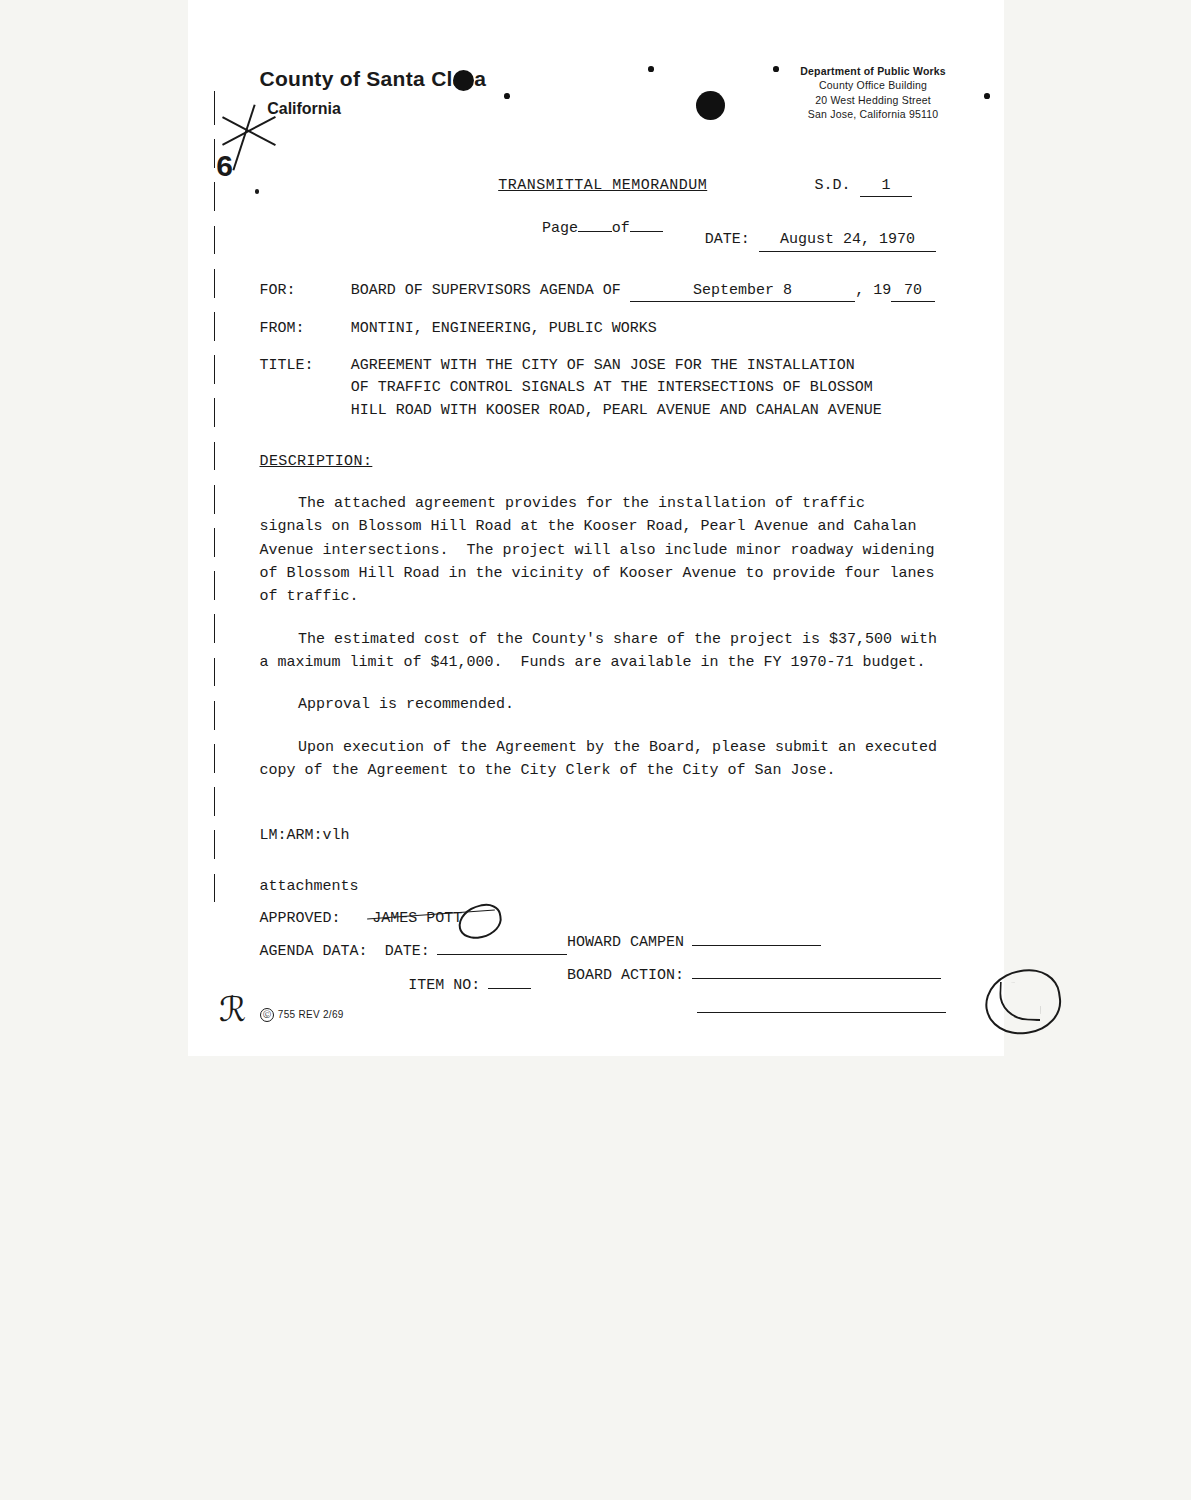6
Department of Public Works
County Office Building
20 West Hedding Street
San Jose, California 95110
County of Santa Cla a
California
TRANSMITTAL MEMORANDUM S.D. 1
Page of DATE: August 24, 1970
FOR:
BOARD OF SUPERVISORS AGENDA OF September 8, 1970
FROM:
MONTINI, ENGINEERING, PUBLIC WORKS
TITLE:
AGREEMENT WITH THE CITY OF SAN JOSE FOR THE INSTALLATION
OF TRAFFIC CONTROL SIGNALS AT THE INTERSECTIONS OF BLOSSOM
HILL ROAD WITH KOOSER ROAD, PEARL AVENUE AND CAHALAN AVENUE
DESCRIPTION:
The attached agreement provides for the installation of traffic signals on Blossom Hill Road at the Kooser Road, Pearl Avenue and Cahalan Avenue intersections. The project will also include minor roadway widening of Blossom Hill Road in the vicinity of Kooser Avenue to provide four lanes of traffic.
The estimated cost of the County's share of the project is $37,500 with a maximum limit of $41,000. Funds are available in the FY 1970-71 budget.
Approval is recommended.
Upon execution of the Agreement by the Board, please submit an executed copy of the Agreement to the City Clerk of the City of San Jose.
LM:ARM:vlh
attachments
ℛ
APPROVED: JAMES POTT
AGENDA DATA: DATE:
ITEM NO:
Ⓒ755 REV 2/69
HOWARD CAMPEN
BOARD ACTION: